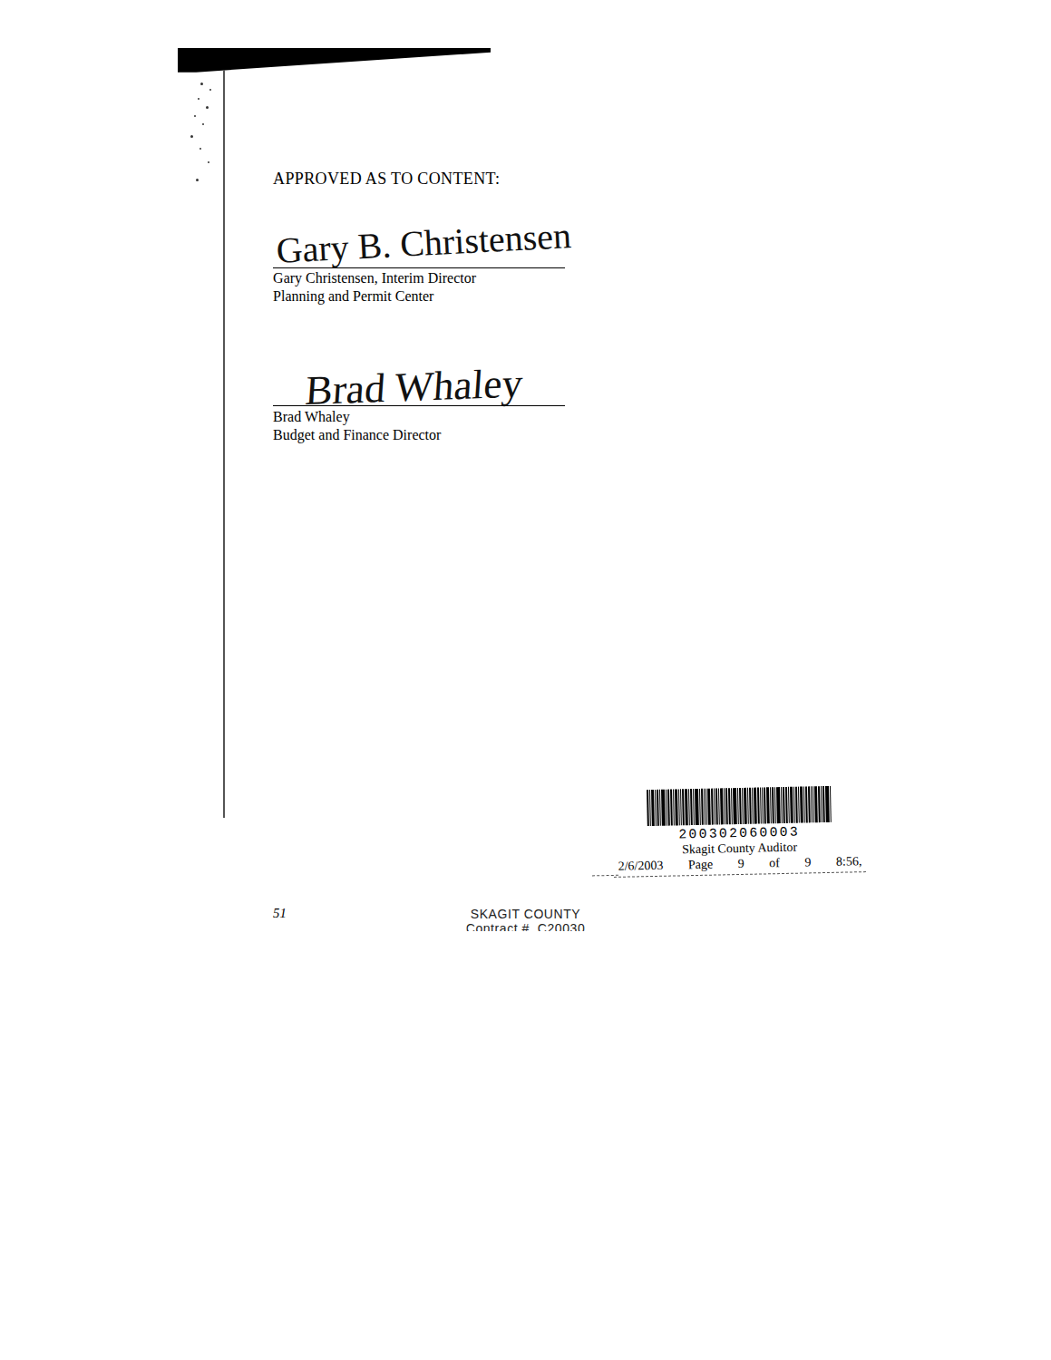APPROVED AS TO CONTENT:
Gary B. Christensen
Gary Christensen, Interim Director
Planning and Permit Center
Brad Whaley
Brad Whaley
Budget and Finance Director
200302060003
Skagit County Auditor
2/6/2003 Page 9 of 9 8:56,
51
SKAGIT COUNTY
Contract # C20030